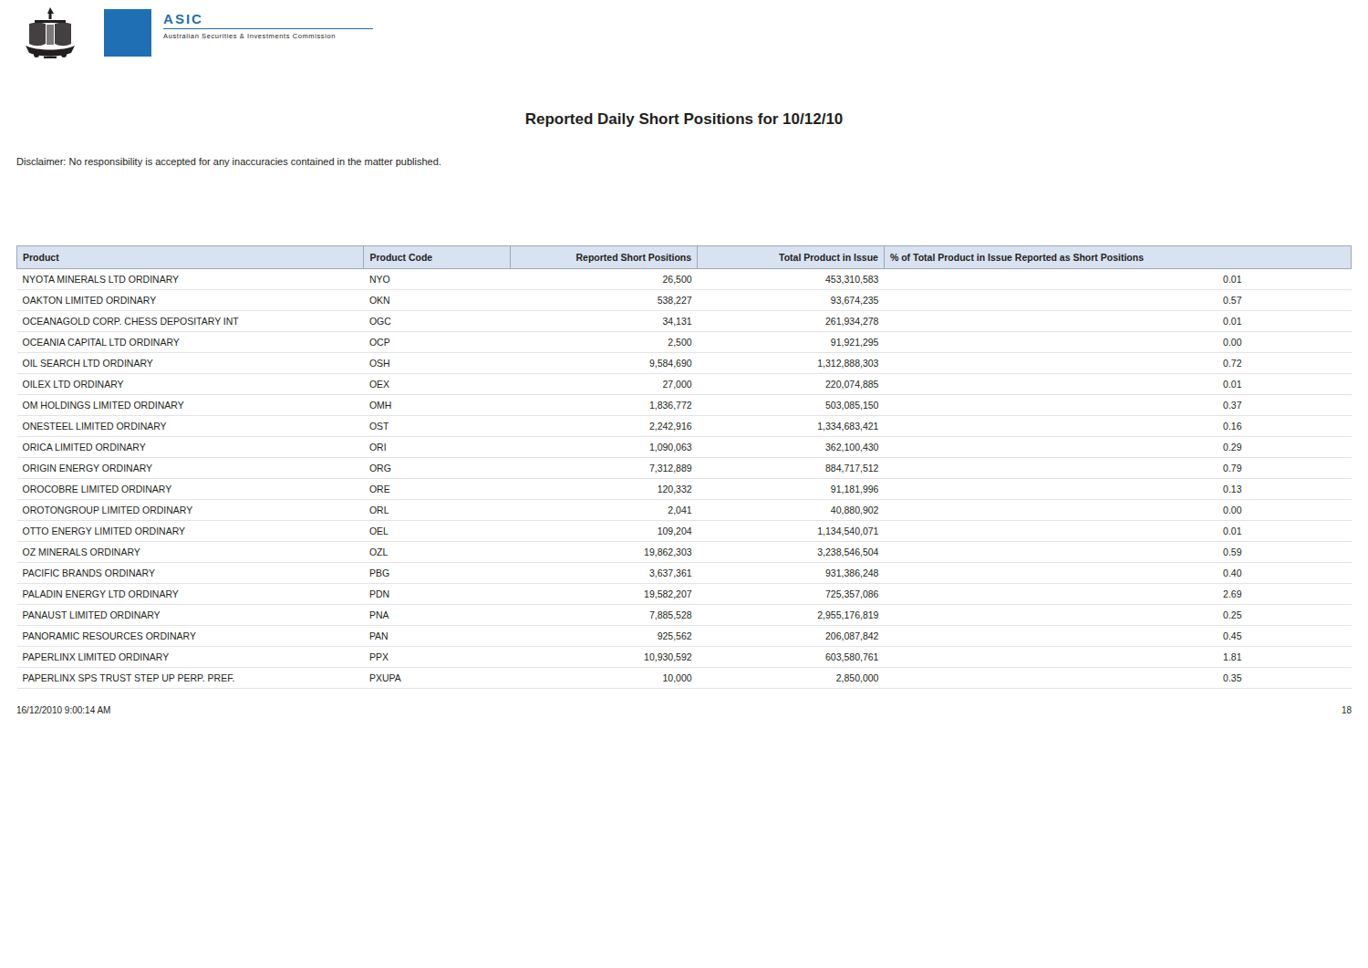ASIC
Australian Securities & Investments Commission
Reported Daily Short Positions for 10/12/10
Disclaimer: No responsibility is accepted for any inaccuracies contained in the matter published.
| Product | Product Code | Reported Short Positions | Total Product in Issue | % of Total Product in Issue Reported as Short Positions |
| --- | --- | --- | --- | --- |
| NYOTA MINERALS LTD ORDINARY | NYO | 26,500 | 453,310,583 | 0.01 |
| OAKTON LIMITED ORDINARY | OKN | 538,227 | 93,674,235 | 0.57 |
| OCEANAGOLD CORP. CHESS DEPOSITARY INT | OGC | 34,131 | 261,934,278 | 0.01 |
| OCEANIA CAPITAL LTD ORDINARY | OCP | 2,500 | 91,921,295 | 0.00 |
| OIL SEARCH LTD ORDINARY | OSH | 9,584,690 | 1,312,888,303 | 0.72 |
| OILEX LTD ORDINARY | OEX | 27,000 | 220,074,885 | 0.01 |
| OM HOLDINGS LIMITED ORDINARY | OMH | 1,836,772 | 503,085,150 | 0.37 |
| ONESTEEL LIMITED ORDINARY | OST | 2,242,916 | 1,334,683,421 | 0.16 |
| ORICA LIMITED ORDINARY | ORI | 1,090,063 | 362,100,430 | 0.29 |
| ORIGIN ENERGY ORDINARY | ORG | 7,312,889 | 884,717,512 | 0.79 |
| OROCOBRE LIMITED ORDINARY | ORE | 120,332 | 91,181,996 | 0.13 |
| OROTONGROUP LIMITED ORDINARY | ORL | 2,041 | 40,880,902 | 0.00 |
| OTTO ENERGY LIMITED ORDINARY | OEL | 109,204 | 1,134,540,071 | 0.01 |
| OZ MINERALS ORDINARY | OZL | 19,862,303 | 3,238,546,504 | 0.59 |
| PACIFIC BRANDS ORDINARY | PBG | 3,637,361 | 931,386,248 | 0.40 |
| PALADIN ENERGY LTD ORDINARY | PDN | 19,582,207 | 725,357,086 | 2.69 |
| PANAUST LIMITED ORDINARY | PNA | 7,885,528 | 2,955,176,819 | 0.25 |
| PANORAMIC RESOURCES ORDINARY | PAN | 925,562 | 206,087,842 | 0.45 |
| PAPERLINX LIMITED ORDINARY | PPX | 10,930,592 | 603,580,761 | 1.81 |
| PAPERLINX SPS TRUST STEP UP PERP. PREF. | PXUPA | 10,000 | 2,850,000 | 0.35 |
16/12/2010 9:00:14 AM 18